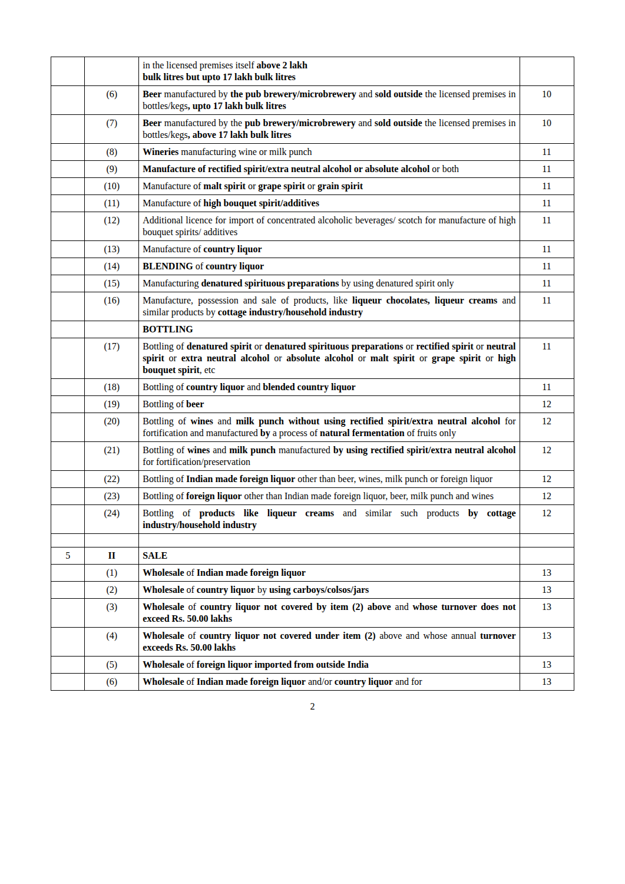| | | in the licensed premises itself above 2 lakh bulk litres but upto 17 lakh bulk litres | |
| | (6) | Beer manufactured by the pub brewery/microbrewery and sold outside the licensed premises in bottles/kegs , upto 17 lakh bulk litres | 10 |
| | (7) | Beer manufactured by the pub brewery/microbrewery and sold outside the licensed premises in bottles/kegs , above 17 lakh bulk litres | 10 |
| | (8) | Wineries manufacturing wine or milk punch | 11 |
| | (9) | Manufacture of rectified spirit/extra neutral alcohol or absolute alcohol or both | 11 |
| | (10) | Manufacture of malt spirit or grape spirit or grain spirit | 11 |
| | (11) | Manufacture of high bouquet spirit/additives | 11 |
| | (12) | Additional licence for import of concentrated alcoholic beverages/ scotch for manufacture of high bouquet spirits/ additives | 11 |
| | (13) | Manufacture of country liquor | 11 |
| | (14) | BLENDING of country liquor | 11 |
| | (15) | Manufacturing denatured spirituous preparations by using denatured spirit only | 11 |
| | (16) | Manufacture, possession and sale of products, like liqueur chocolates, liqueur creams and similar products by cottage industry/household industry | 11 |
| | | BOTTLING | |
| | (17) | Bottling of denatured spirit or denatured spirituous preparations or rectified spirit or neutral spirit or extra neutral alcohol or absolute alcohol or malt spirit or grape spirit or high bouquet spirit , etc | 11 |
| | (18) | Bottling of country liquor and blended country liquor | 11 |
| | (19) | Bottling of beer | 12 |
| | (20) | Bottling of wines and milk punch without using rectified spirit/extra neutral alcohol for fortification and manufactured by a process of natural fermentation of fruits only | 12 |
| | (21) | Bottling of wines and milk punch manufactured by using rectified spirit/extra neutral alcohol for fortification/preservation | 12 |
| | (22) | Bottling of Indian made foreign liquor other than beer, wines, milk punch or foreign liquor | 12 |
| | (23) | Bottling of foreign liquor other than Indian made foreign liquor, beer, milk punch and wines | 12 |
| | (24) | Bottling of products like liqueur creams and similar such products by cottage industry/household industry | 12 |
| 5 | II | SALE | |
| | (1) | Wholesale of Indian made foreign liquor | 13 |
| | (2) | Wholesale of country liquor by using carboys/colsos/jars | 13 |
| | (3) | Wholesale of country liquor not covered by item (2) above and whose turnover does not exceed Rs. 50.00 lakhs | 13 |
| | (4) | Wholesale of country liquor not covered under item (2) above and whose annual turnover exceeds Rs. 50.00 lakhs | 13 |
| | (5) | Wholesale of foreign liquor imported from outside India | 13 |
| | (6) | Wholesale of Indian made foreign liquor and/or country liquor and for | 13 |
2